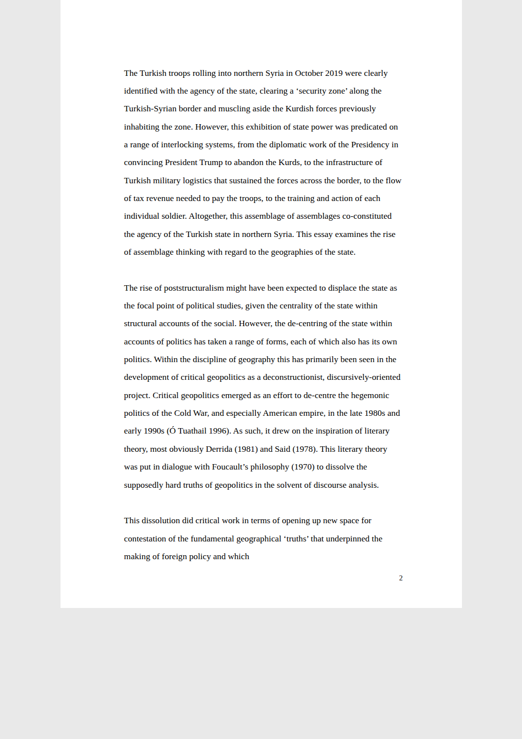The Turkish troops rolling into northern Syria in October 2019 were clearly identified with the agency of the state, clearing a ‘security zone’ along the Turkish-Syrian border and muscling aside the Kurdish forces previously inhabiting the zone. However, this exhibition of state power was predicated on a range of interlocking systems, from the diplomatic work of the Presidency in convincing President Trump to abandon the Kurds, to the infrastructure of Turkish military logistics that sustained the forces across the border, to the flow of tax revenue needed to pay the troops, to the training and action of each individual soldier. Altogether, this assemblage of assemblages co-constituted the agency of the Turkish state in northern Syria. This essay examines the rise of assemblage thinking with regard to the geographies of the state.
The rise of poststructuralism might have been expected to displace the state as the focal point of political studies, given the centrality of the state within structural accounts of the social. However, the de-centring of the state within accounts of politics has taken a range of forms, each of which also has its own politics. Within the discipline of geography this has primarily been seen in the development of critical geopolitics as a deconstructionist, discursively-oriented project. Critical geopolitics emerged as an effort to de-centre the hegemonic politics of the Cold War, and especially American empire, in the late 1980s and early 1990s (Ó Tuathail 1996). As such, it drew on the inspiration of literary theory, most obviously Derrida (1981) and Said (1978). This literary theory was put in dialogue with Foucault’s philosophy (1970) to dissolve the supposedly hard truths of geopolitics in the solvent of discourse analysis.
This dissolution did critical work in terms of opening up new space for contestation of the fundamental geographical ‘truths’ that underpinned the making of foreign policy and which
2